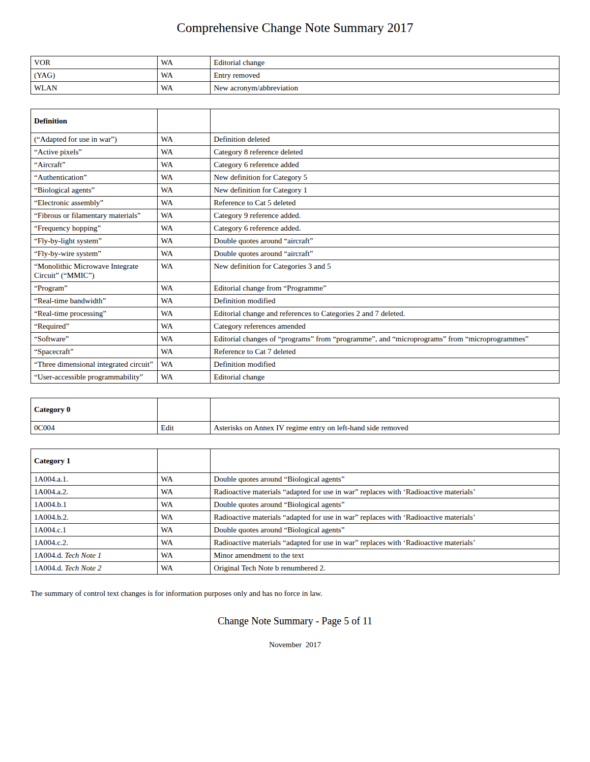Comprehensive Change Note Summary 2017
| VOR | WA | Editorial change |
| (YAG) | WA | Entry removed |
| WLAN | WA | New acronym/abbreviation |
| Definition | | |
| (“Adapted for use in war”) | WA | Definition deleted |
| “Active pixels” | WA | Category 8 reference deleted |
| “Aircraft” | WA | Category 6 reference added |
| “Authentication” | WA | New definition for Category 5 |
| “Biological agents” | WA | New definition for Category 1 |
| “Electronic assembly” | WA | Reference to Cat 5 deleted |
| “Fibrous or filamentary materials” | WA | Category 9 reference added. |
| “Frequency hopping” | WA | Category 6 reference added. |
| “Fly-by-light system” | WA | Double quotes around “aircraft” |
| “Fly-by-wire system” | WA | Double quotes around “aircraft” |
| “Monolithic Microwave Integrate Circuit” (“MMIC”) | WA | New definition for Categories 3 and 5 |
| “Program” | WA | Editorial change from “Programme” |
| “Real-time bandwidth” | WA | Definition modified |
| “Real-time processing” | WA | Editorial change and references to Categories 2 and 7 deleted. |
| “Required” | WA | Category references amended |
| “Software” | WA | Editorial changes of “programs” from “programme”, and “microprograms” from “microprogrammes” |
| “Spacecraft” | WA | Reference to Cat 7 deleted |
| “Three dimensional integrated circuit” | WA | Definition modified |
| “User-accessible programmability” | WA | Editorial change |
| Category 0 | | |
| 0C004 | Edit | Asterisks on Annex IV regime entry on left-hand side removed |
| Category 1 | | |
| 1A004.a.1. | WA | Double quotes around “Biological agents” |
| 1A004.a.2. | WA | Radioactive materials “adapted for use in war” replaces with ‘Radioactive materials’ |
| 1A004.b.1 | WA | Double quotes around “Biological agents” |
| 1A004.b.2. | WA | Radioactive materials “adapted for use in war” replaces with ‘Radioactive materials’ |
| 1A004.c.1 | WA | Double quotes around “Biological agents” |
| 1A004.c.2. | WA | Radioactive materials “adapted for use in war” replaces with ‘Radioactive materials’ |
| 1A004.d. Tech Note 1 | WA | Minor amendment to the text |
| 1A004.d. Tech Note 2 | WA | Original Tech Note b renumbered 2. |
The summary of control text changes is for information purposes only and has no force in law.
Change Note Summary - Page 5 of 11
November 2017